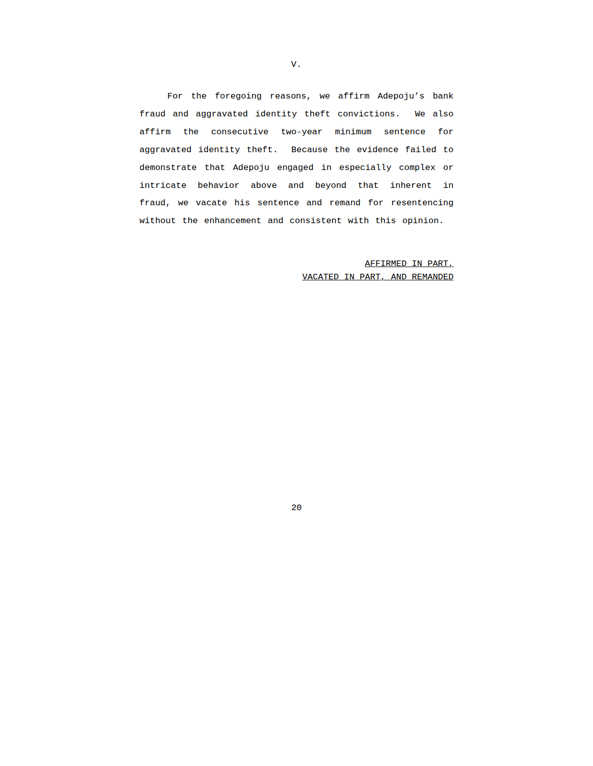V.
For the foregoing reasons, we affirm Adepoju’s bank fraud and aggravated identity theft convictions. We also affirm the consecutive two-year minimum sentence for aggravated identity theft. Because the evidence failed to demonstrate that Adepoju engaged in especially complex or intricate behavior above and beyond that inherent in fraud, we vacate his sentence and remand for resentencing without the enhancement and consistent with this opinion.
AFFIRMED IN PART, VACATED IN PART, AND REMANDED
20